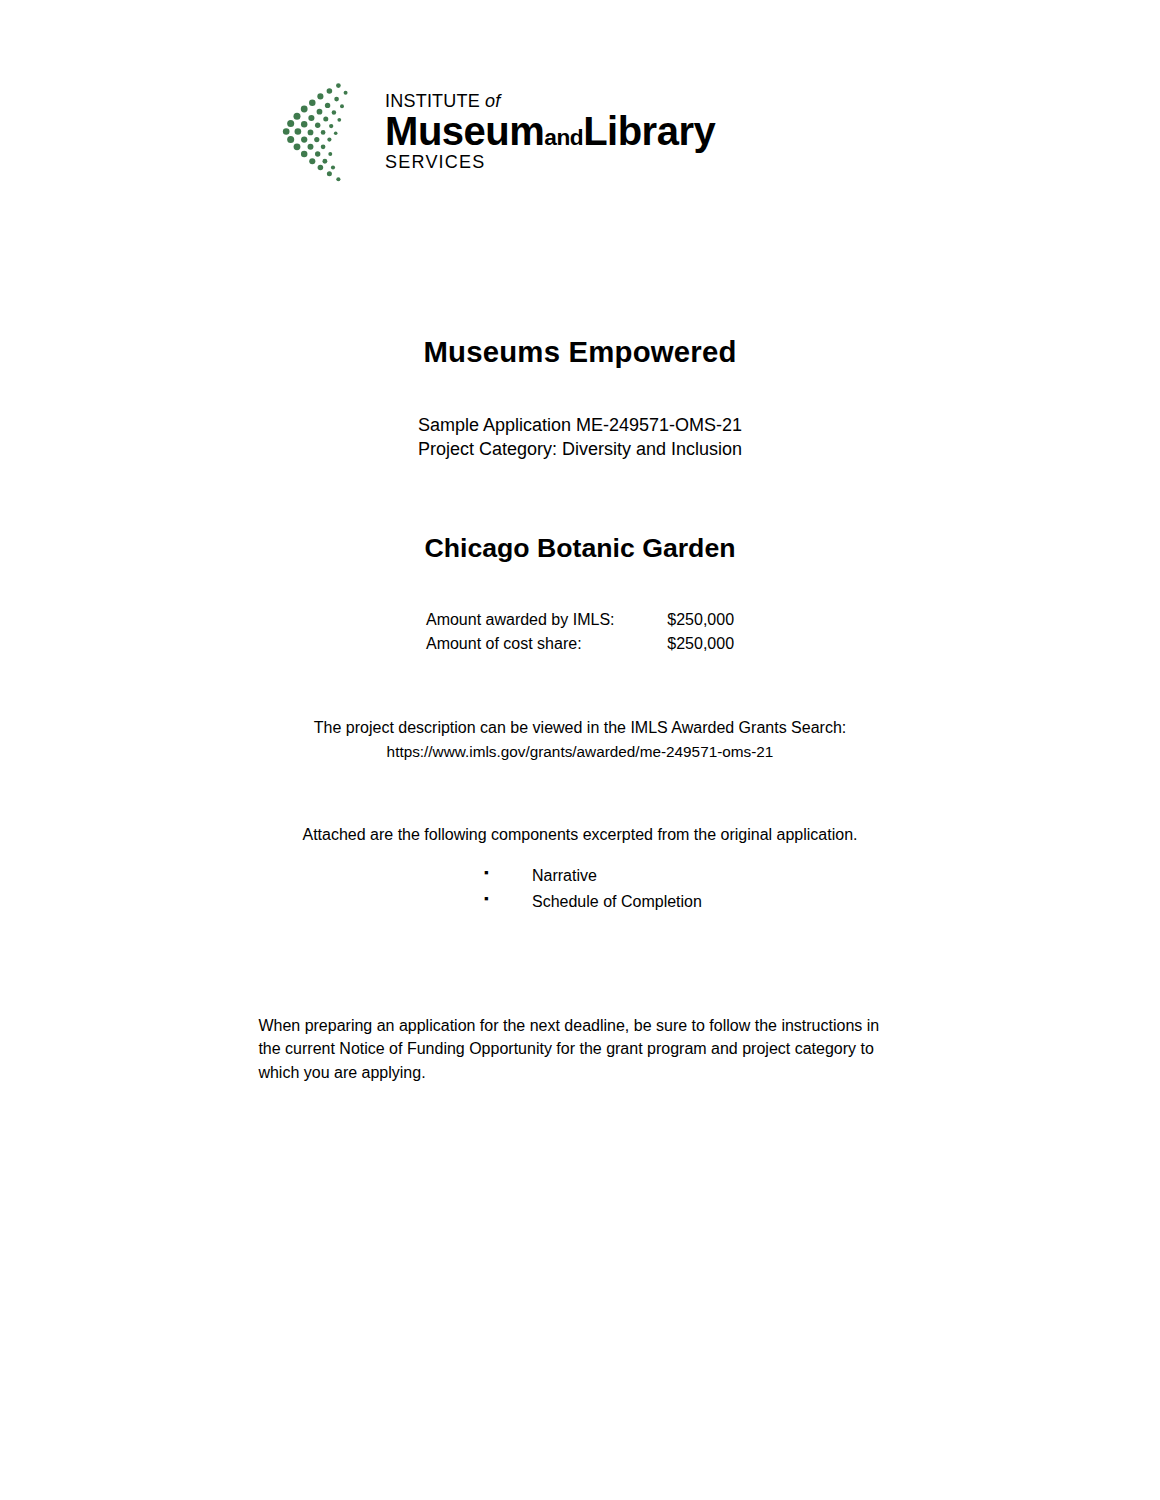INSTITUTE of
Museumand Library
SERVICES
Museums Empowered
Sample Application ME-249571-OMS-21
Project Category: Diversity and Inclusion
Chicago Botanic Garden
| Amount awarded by IMLS: | $250,000 |
| Amount of cost share: | $250,000 |
The project description can be viewed in the IMLS Awarded Grants Search:
https://www.imls.gov/grants/awarded/me-249571-oms-21
Attached are the following components excerpted from the original application.
Narrative
Schedule of Completion
When preparing an application for the next deadline, be sure to follow the instructions in the current Notice of Funding Opportunity for the grant program and project category to which you are applying.